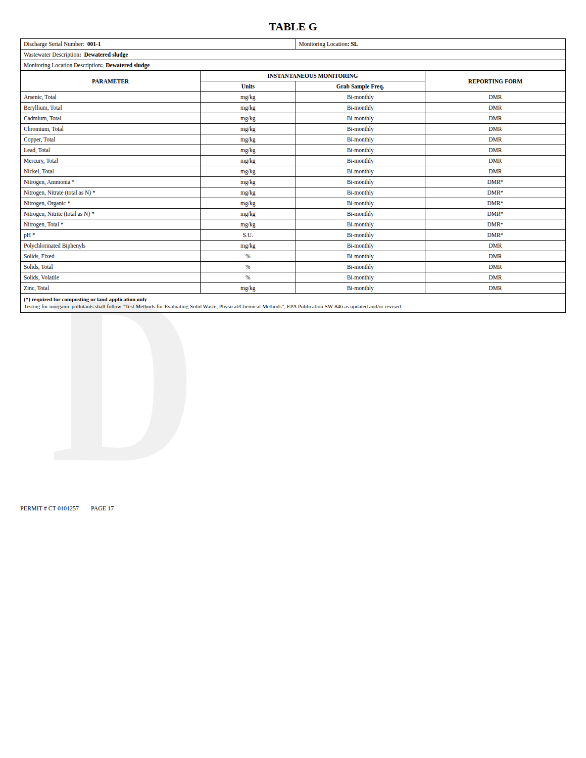D
TABLE G
| Discharge Serial Number: 001-1 | Monitoring Location : SL |
| Wastewater Description : Dewatered sludge |
| Monitoring Location Description : Dewatered sludge |
| PARAMETER | INSTANTANEOUS MONITORING | REPORTING FORM |
| Units | Grab Sample Freq. |
| Arsenic, Total | mg/kg | Bi-monthly | DMR |
| Beryllium, Total | mg/kg | Bi-monthly | DMR |
| Cadmium, Total | mg/kg | Bi-monthly | DMR |
| Chromium, Total | mg/kg | Bi-monthly | DMR |
| Copper, Total | mg/kg | Bi-monthly | DMR |
| Lead, Total | mg/kg | Bi-monthly | DMR |
| Mercury, Total | mg/kg | Bi-monthly | DMR |
| Nickel, Total | mg/kg | Bi-monthly | DMR |
| Nitrogen, Ammonia * | mg/kg | Bi-monthly | DMR* |
| Nitrogen, Nitrate (total as N) * | mg/kg | Bi-monthly | DMR* |
| Nitrogen, Organic * | mg/kg | Bi-monthly | DMR* |
| Nitrogen, Nitrite (total as N) * | mg/kg | Bi-monthly | DMR* |
| Nitrogen, Total * | mg/kg | Bi-monthly | DMR* |
| pH * | S.U. | Bi-monthly | DMR* |
| Polychlorinated Biphenyls | mg/kg | Bi-monthly | DMR |
| Solids, Fixed | % | Bi-monthly | DMR |
| Solids, Total | % | Bi-monthly | DMR |
| Solids, Volatile | % | Bi-monthly | DMR |
| Zinc, Total | mg/kg | Bi-monthly | DMR |
| (*) required for composting or land application only Testing for inorganic pollutants shall follow “Test Methods for Evaluating Solid Waste, Physical/Chemical Methods”, EPA Publication SW-846 as updated and/or revised. |
PERMIT # CT 0101257 PAGE 17